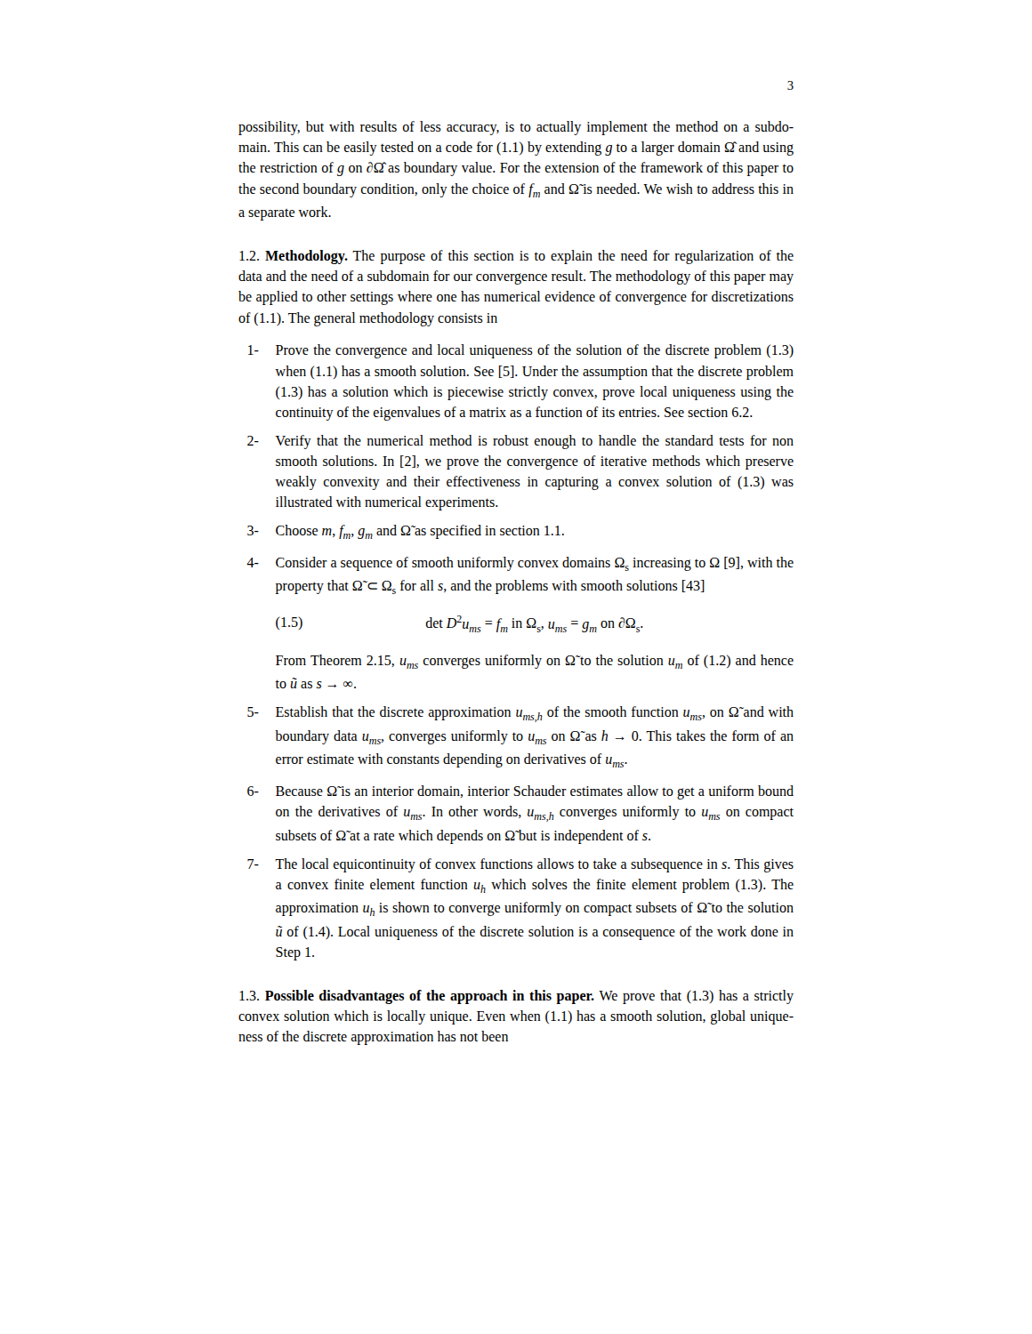3
possibility, but with results of less accuracy, is to actually implement the method on a subdomain. This can be easily tested on a code for (1.1) by extending g to a larger domain Ω̂ and using the restriction of g on ∂Ω̂ as boundary value. For the extension of the framework of this paper to the second boundary condition, only the choice of fm and Ω̃ is needed. We wish to address this in a separate work.
1.2. Methodology. The purpose of this section is to explain the need for regularization of the data and the need of a subdomain for our convergence result. The methodology of this paper may be applied to other settings where one has numerical evidence of convergence for discretizations of (1.1). The general methodology consists in
1-Prove the convergence and local uniqueness of the solution of the discrete problem (1.3) when (1.1) has a smooth solution. See [5]. Under the assumption that the discrete problem (1.3) has a solution which is piecewise strictly convex, prove local uniqueness using the continuity of the eigenvalues of a matrix as a function of its entries. See section 6.2.
2-Verify that the numerical method is robust enough to handle the standard tests for non smooth solutions. In [2], we prove the convergence of iterative methods which preserve weakly convexity and their effectiveness in capturing a convex solution of (1.3) was illustrated with numerical experiments.
3-Choose m, fm, gm and Ω̃ as specified in section 1.1.
4-Consider a sequence of smooth uniformly convex domains Ωs increasing to Ω [9], with the property that Ω̃ ⊂ Ωs for all s, and the problems with smooth solutions [43] (1.5) det D 2 ums = fm in Ωs, ums = gm on ∂Ωs. From Theorem 2.15, ums converges uniformly on Ω̃ to the solution um of (1.2) and hence to ũ as s → ∞.
5-Establish that the discrete approximation ums,h of the smooth function ums, on Ω̃ and with boundary data ums, converges uniformly to ums on Ω̃ as h → 0. This takes the form of an error estimate with constants depending on derivatives of ums.
6-Because Ω̃ is an interior domain, interior Schauder estimates allow to get a uniform bound on the derivatives of ums. In other words, ums,h converges uniformly to ums on compact subsets of Ω̃ at a rate which depends on Ω̃ but is independent of s.
7-The local equicontinuity of convex functions allows to take a subsequence in s. This gives a convex finite element function uh which solves the finite element problem (1.3). The approximation uh is shown to converge uniformly on compact subsets of Ω̃ to the solution ũ of (1.4). Local uniqueness of the discrete solution is a consequence of the work done in Step 1.
1.3. Possible disadvantages of the approach in this paper. We prove that (1.3) has a strictly convex solution which is locally unique. Even when (1.1) has a smooth solution, global uniqueness of the discrete approximation has not been